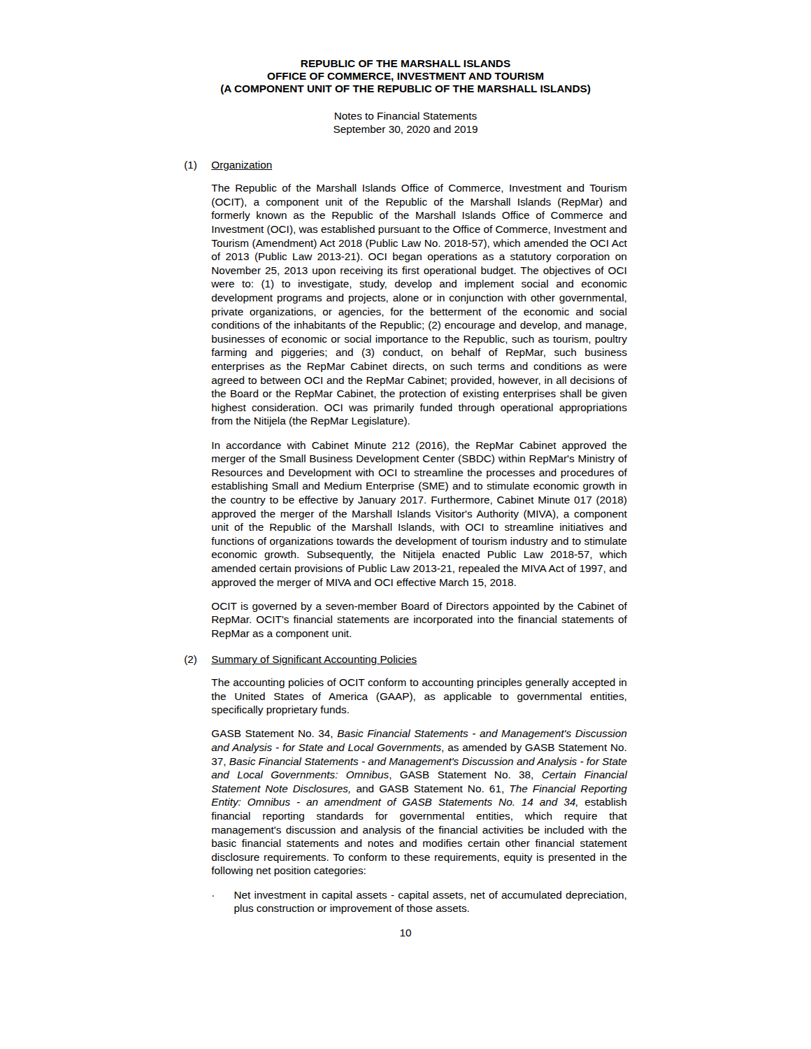REPUBLIC OF THE MARSHALL ISLANDS
OFFICE OF COMMERCE, INVESTMENT AND TOURISM
(A COMPONENT UNIT OF THE REPUBLIC OF THE MARSHALL ISLANDS)
Notes to Financial Statements
September 30, 2020 and 2019
(1) Organization
The Republic of the Marshall Islands Office of Commerce, Investment and Tourism (OCIT), a component unit of the Republic of the Marshall Islands (RepMar) and formerly known as the Republic of the Marshall Islands Office of Commerce and Investment (OCI), was established pursuant to the Office of Commerce, Investment and Tourism (Amendment) Act 2018 (Public Law No. 2018-57), which amended the OCI Act of 2013 (Public Law 2013-21). OCI began operations as a statutory corporation on November 25, 2013 upon receiving its first operational budget. The objectives of OCI were to: (1) to investigate, study, develop and implement social and economic development programs and projects, alone or in conjunction with other governmental, private organizations, or agencies, for the betterment of the economic and social conditions of the inhabitants of the Republic; (2) encourage and develop, and manage, businesses of economic or social importance to the Republic, such as tourism, poultry farming and piggeries; and (3) conduct, on behalf of RepMar, such business enterprises as the RepMar Cabinet directs, on such terms and conditions as were agreed to between OCI and the RepMar Cabinet; provided, however, in all decisions of the Board or the RepMar Cabinet, the protection of existing enterprises shall be given highest consideration. OCI was primarily funded through operational appropriations from the Nitijela (the RepMar Legislature).
In accordance with Cabinet Minute 212 (2016), the RepMar Cabinet approved the merger of the Small Business Development Center (SBDC) within RepMar's Ministry of Resources and Development with OCI to streamline the processes and procedures of establishing Small and Medium Enterprise (SME) and to stimulate economic growth in the country to be effective by January 2017. Furthermore, Cabinet Minute 017 (2018) approved the merger of the Marshall Islands Visitor's Authority (MIVA), a component unit of the Republic of the Marshall Islands, with OCI to streamline initiatives and functions of organizations towards the development of tourism industry and to stimulate economic growth. Subsequently, the Nitijela enacted Public Law 2018-57, which amended certain provisions of Public Law 2013-21, repealed the MIVA Act of 1997, and approved the merger of MIVA and OCI effective March 15, 2018.
OCIT is governed by a seven-member Board of Directors appointed by the Cabinet of RepMar. OCIT's financial statements are incorporated into the financial statements of RepMar as a component unit.
(2) Summary of Significant Accounting Policies
The accounting policies of OCIT conform to accounting principles generally accepted in the United States of America (GAAP), as applicable to governmental entities, specifically proprietary funds.
GASB Statement No. 34, Basic Financial Statements - and Management's Discussion and Analysis - for State and Local Governments, as amended by GASB Statement No. 37, Basic Financial Statements - and Management's Discussion and Analysis - for State and Local Governments: Omnibus, GASB Statement No. 38, Certain Financial Statement Note Disclosures, and GASB Statement No. 61, The Financial Reporting Entity: Omnibus - an amendment of GASB Statements No. 14 and 34, establish financial reporting standards for governmental entities, which require that management's discussion and analysis of the financial activities be included with the basic financial statements and notes and modifies certain other financial statement disclosure requirements. To conform to these requirements, equity is presented in the following net position categories:
· Net investment in capital assets - capital assets, net of accumulated depreciation, plus construction or improvement of those assets.
10